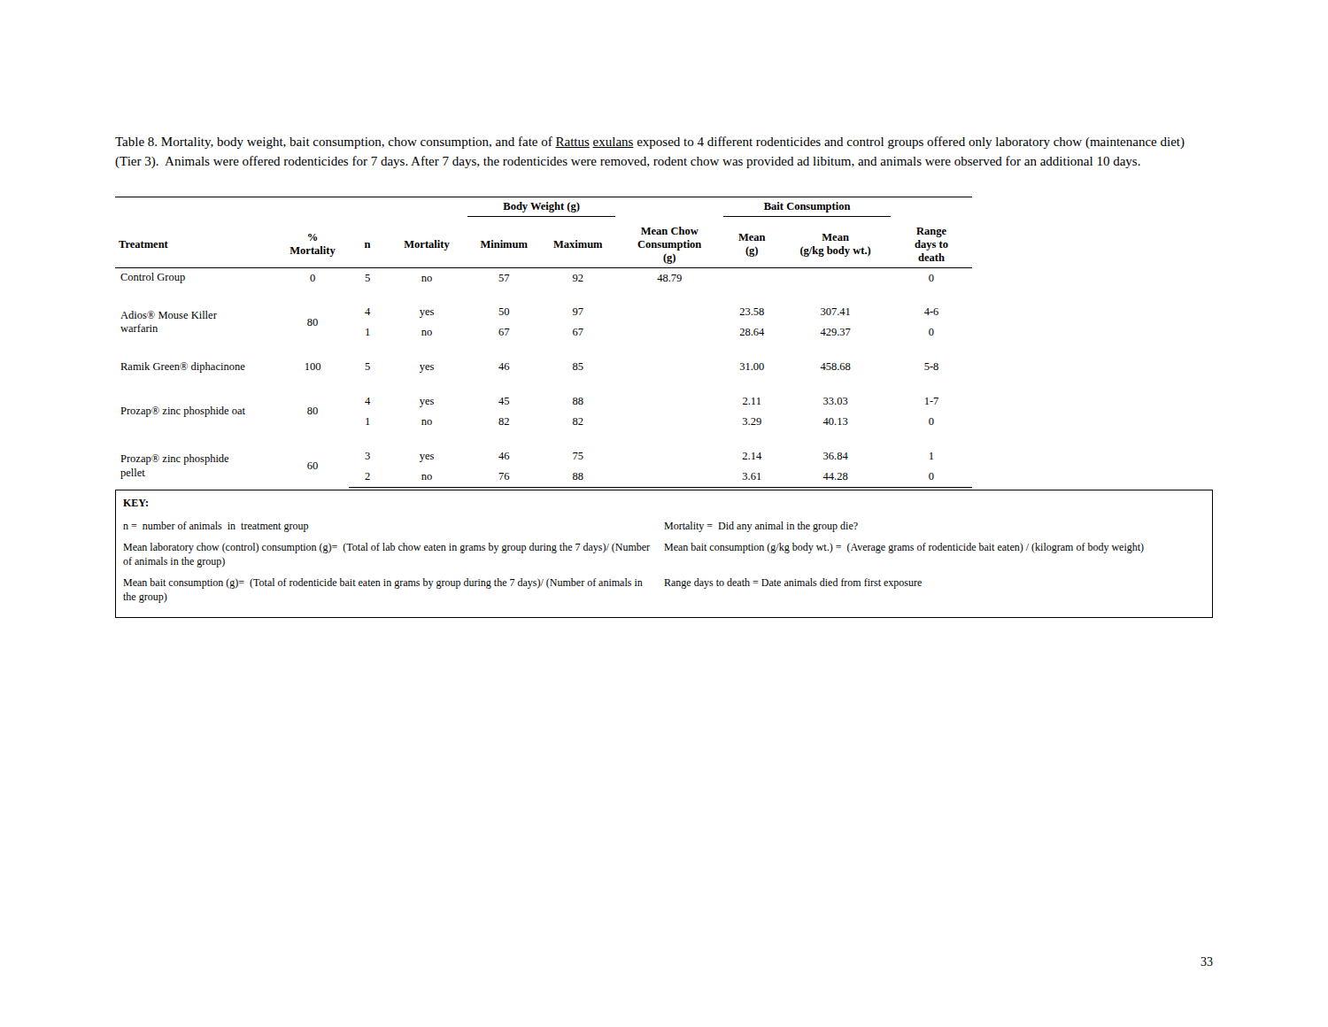Table 8. Mortality, body weight, bait consumption, chow consumption, and fate of Rattus exulans exposed to 4 different rodenticides and control groups offered only laboratory chow (maintenance diet) (Tier 3). Animals were offered rodenticides for 7 days. After 7 days, the rodenticides were removed, rodent chow was provided ad libitum, and animals were observed for an additional 10 days.
| | | | | Body Weight (g) | | Bait Consumption | |
| --- | --- | --- | --- | --- | --- | --- | --- |
| Treatment | % Mortality | n | Mortality | Minimum | Maximum | Mean Chow Consumption (g) | Mean (g) | Mean (g/kg body wt.) | Range days to death |
| Control Group | 0 | 5 | no | 57 | 92 | 48.79 | | | 0 |
| Adios® Mouse Killer warfarin | 80 | 4 | yes | 50 | 97 | | 23.58 | 307.41 | 4-6 |
| 1 | no | 67 | 67 | | 28.64 | 429.37 | 0 |
| Ramik Green® diphacinone | 100 | 5 | yes | 46 | 85 | | 31.00 | 458.68 | 5-8 |
| Prozap® zinc phosphide oat | 80 | 4 | yes | 45 | 88 | | 2.11 | 33.03 | 1-7 |
| 1 | no | 82 | 82 | | 3.29 | 40.13 | 0 |
| Prozap® zinc phosphide pellet | 60 | 3 | yes | 46 | 75 | | 2.14 | 36.84 | 1 |
| 2 | no | 76 | 88 | | 3.61 | 44.28 | 0 |
KEY:
n = number of animals in treatment group
Mortality = Did any animal in the group die?
Mean laboratory chow (control) consumption (g)= (Total of lab chow eaten in grams by group during the 7 days)/ (Number of animals in the group)
Mean bait consumption (g/kg body wt.) = (Average grams of rodenticide bait eaten) / (kilogram of body weight)
Mean bait consumption (g)= (Total of rodenticide bait eaten in grams by group during the 7 days)/ (Number of animals in the group)
Range days to death = Date animals died from first exposure
33